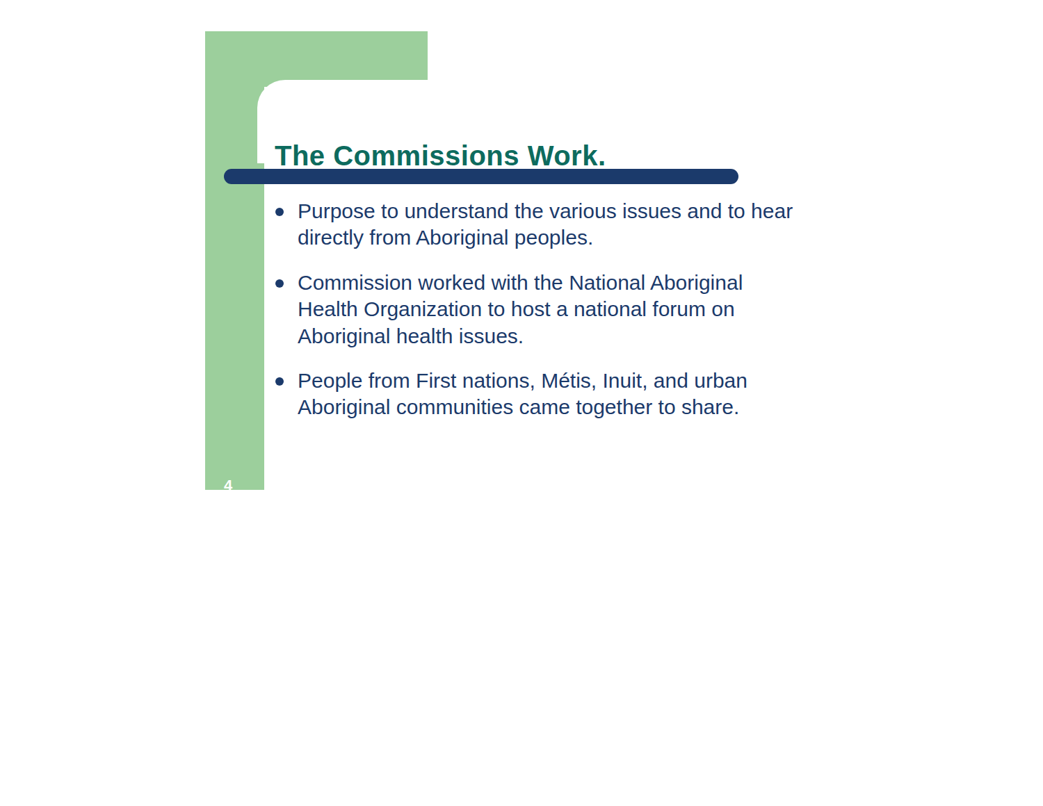The Commissions Work.
Purpose to understand the various issues and to hear directly from Aboriginal peoples.
Commission worked with the National Aboriginal Health Organization to host a national forum on Aboriginal health issues.
People from First nations, Métis, Inuit, and urban Aboriginal communities came together to share.
4